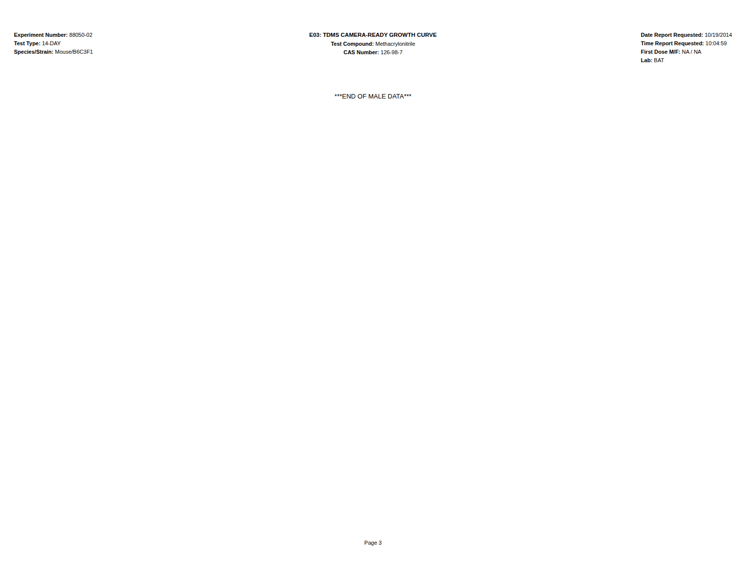Experiment Number: 88050-02
Test Type: 14-DAY
Species/Strain: Mouse/B6C3F1
E03: TDMS CAMERA-READY GROWTH CURVE
Test Compound: Methacrylonitrile
CAS Number: 126-98-7
Date Report Requested: 10/19/2014
Time Report Requested: 10:04:59
First Dose M/F: NA / NA
Lab: BAT
***END OF MALE DATA***
Page 3